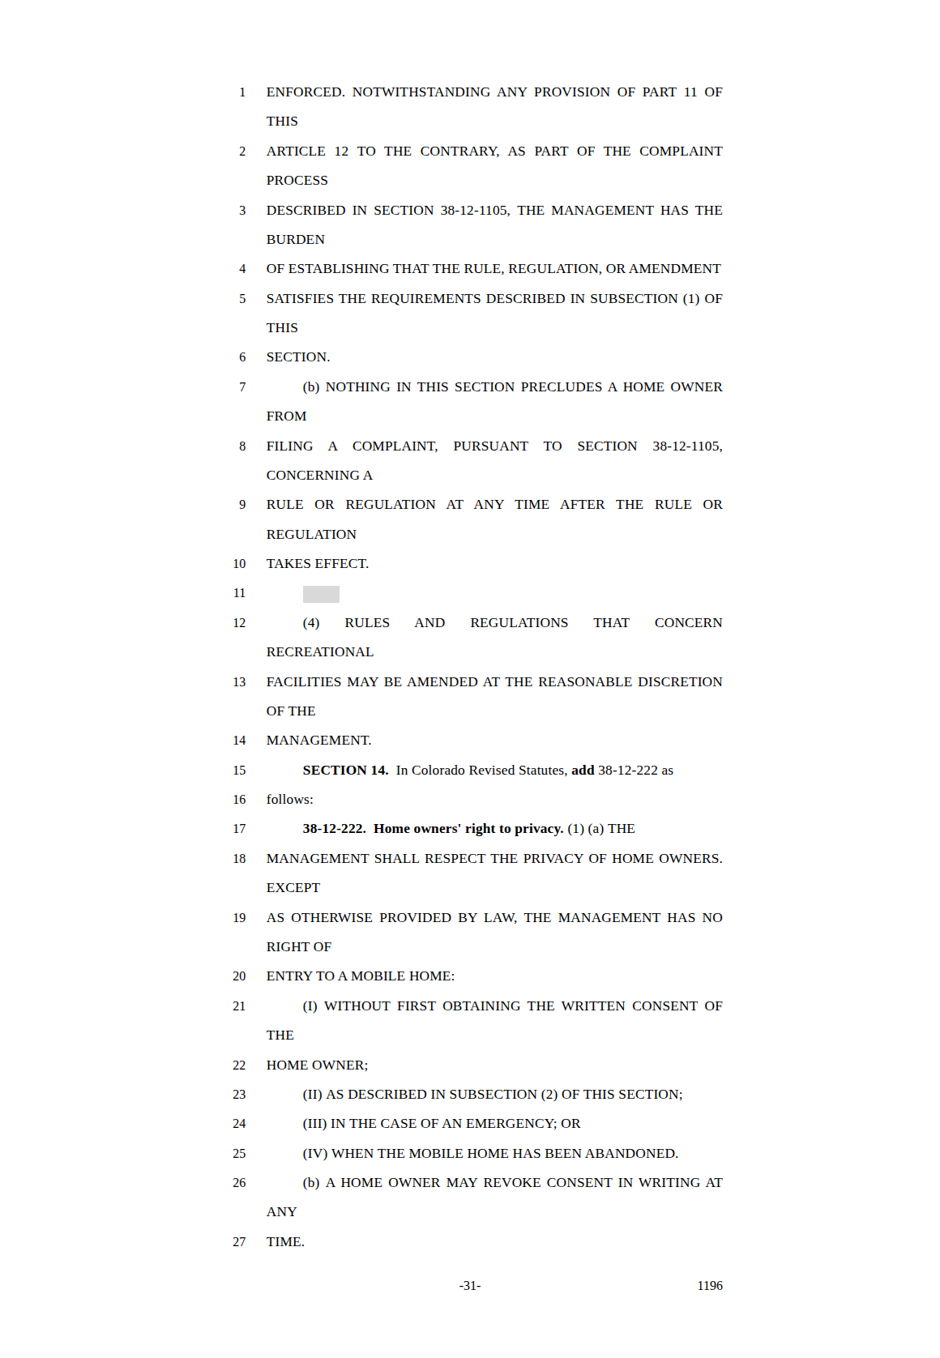1 ENFORCED. NOTWITHSTANDING ANY PROVISION OF PART 11 OF THIS
2 ARTICLE 12 TO THE CONTRARY, AS PART OF THE COMPLAINT PROCESS
3 DESCRIBED IN SECTION 38-12-1105, THE MANAGEMENT HAS THE BURDEN
4 OF ESTABLISHING THAT THE RULE, REGULATION, OR AMENDMENT
5 SATISFIES THE REQUIREMENTS DESCRIBED IN SUBSECTION (1) OF THIS
6 SECTION.
7 (b) NOTHING IN THIS SECTION PRECLUDES A HOME OWNER FROM
8 FILING A COMPLAINT, PURSUANT TO SECTION 38-12-1105, CONCERNING A
9 RULE OR REGULATION AT ANY TIME AFTER THE RULE OR REGULATION
10 TAKES EFFECT.
11
12 (4) RULES AND REGULATIONS THAT CONCERN RECREATIONAL
13 FACILITIES MAY BE AMENDED AT THE REASONABLE DISCRETION OF THE
14 MANAGEMENT.
15 SECTION 14. In Colorado Revised Statutes, add 38-12-222 as
16 follows:
17 38-12-222. Home owners' right to privacy. (1) (a) THE
18 MANAGEMENT SHALL RESPECT THE PRIVACY OF HOME OWNERS. EXCEPT
19 AS OTHERWISE PROVIDED BY LAW, THE MANAGEMENT HAS NO RIGHT OF
20 ENTRY TO A MOBILE HOME:
21 (I) WITHOUT FIRST OBTAINING THE WRITTEN CONSENT OF THE
22 HOME OWNER;
23 (II) AS DESCRIBED IN SUBSECTION (2) OF THIS SECTION;
24 (III) IN THE CASE OF AN EMERGENCY; OR
25 (IV) WHEN THE MOBILE HOME HAS BEEN ABANDONED.
26 (b) A HOME OWNER MAY REVOKE CONSENT IN WRITING AT ANY
27 TIME.
-31-
1196